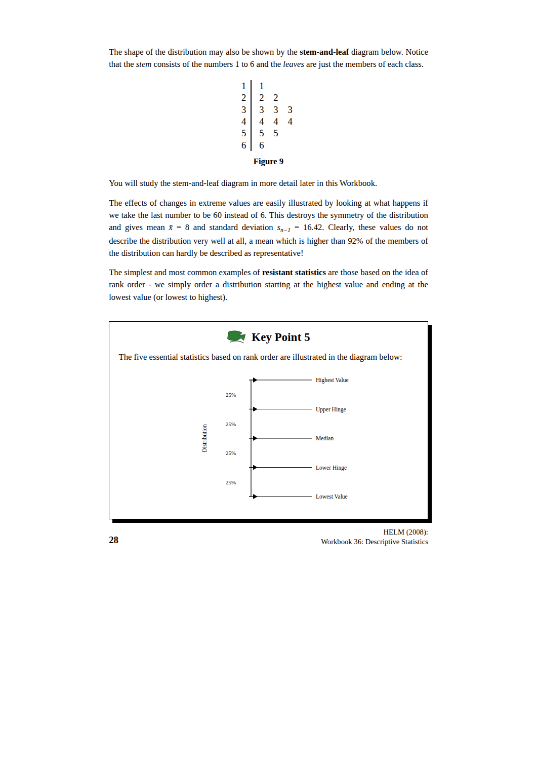The shape of the distribution may also be shown by the stem-and-leaf diagram below. Notice that the stem consists of the numbers 1 to 6 and the leaves are just the members of each class.
| 1 | 1 | | |
| 2 | 2 | 2 | |
| 3 | 3 | 3 | 3 |
| 4 | 4 | 4 | 4 |
| 5 | 5 | 5 | |
| 6 | 6 | | |
Figure 9
You will study the stem-and-leaf diagram in more detail later in this Workbook.
The effects of changes in extreme values are easily illustrated by looking at what happens if we take the last number to be 60 instead of 6. This destroys the symmetry of the distribution and gives mean x̄ = 8 and standard deviation sn−1 = 16.42. Clearly, these values do not describe the distribution very well at all, a mean which is higher than 92% of the members of the distribution can hardly be described as representative!
The simplest and most common examples of resistant statistics are those based on the idea of rank order - we simply order a distribution starting at the highest value and ending at the lowest value (or lowest to highest).
Key Point 5
The five essential statistics based on rank order are illustrated in the diagram below:
Highest Value Upper Hinge Median Lower Hinge Lowest Value 25% 25% 25% 25% Distribution
28
HELM (2008):
Workbook 36: Descriptive Statistics